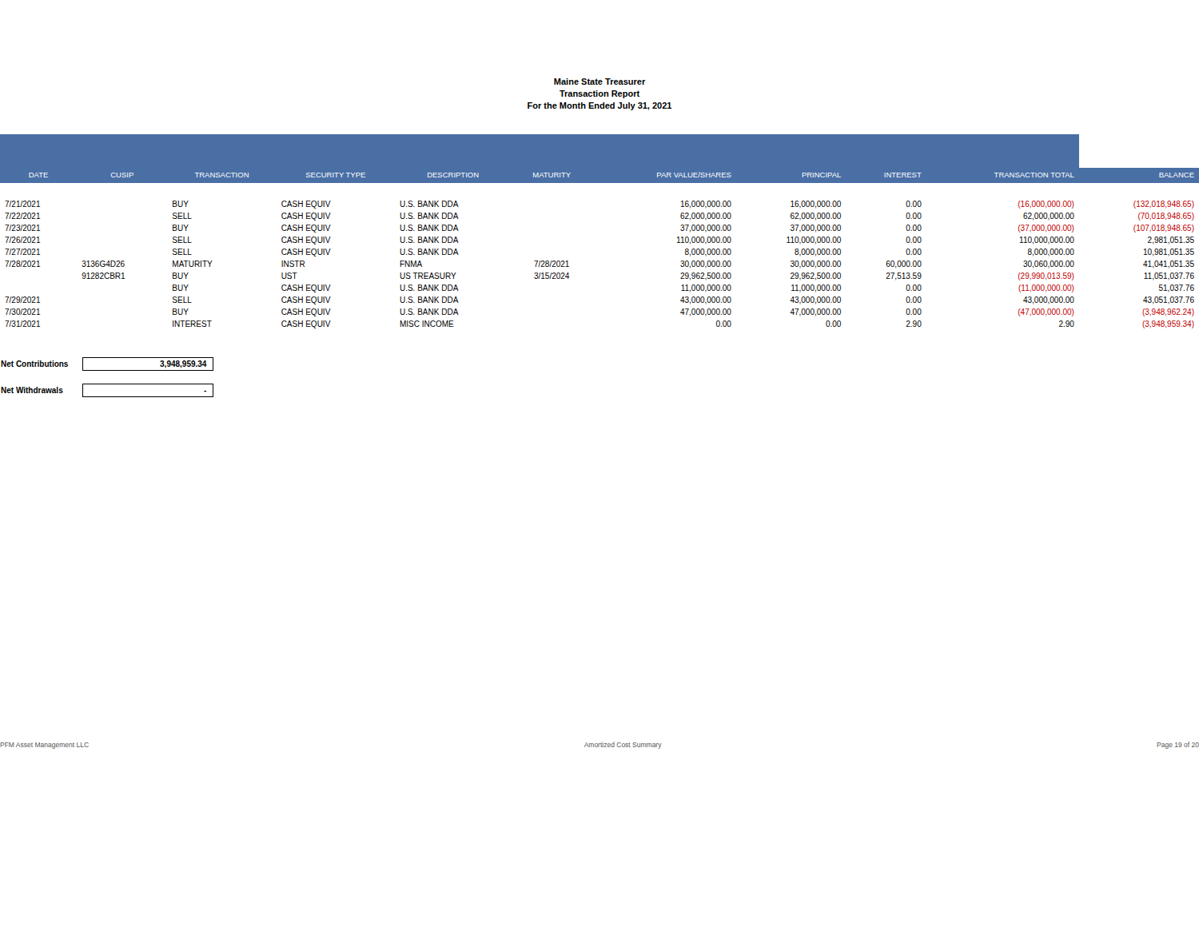Maine State Treasurer
Transaction Report
For the Month Ended July 31, 2021
| DATE | CUSIP | TRANSACTION | SECURITY TYPE | DESCRIPTION | MATURITY | PAR VALUE/SHARES | PRINCIPAL | INTEREST | TRANSACTION TOTAL | BALANCE |
| --- | --- | --- | --- | --- | --- | --- | --- | --- | --- | --- |
| 7/21/2021 | | BUY | CASH EQUIV | U.S. BANK DDA | | 16,000,000.00 | 16,000,000.00 | 0.00 | (16,000,000.00) | (132,018,948.65) |
| 7/22/2021 | | SELL | CASH EQUIV | U.S. BANK DDA | | 62,000,000.00 | 62,000,000.00 | 0.00 | 62,000,000.00 | (70,018,948.65) |
| 7/23/2021 | | BUY | CASH EQUIV | U.S. BANK DDA | | 37,000,000.00 | 37,000,000.00 | 0.00 | (37,000,000.00) | (107,018,948.65) |
| 7/26/2021 | | SELL | CASH EQUIV | U.S. BANK DDA | | 110,000,000.00 | 110,000,000.00 | 0.00 | 110,000,000.00 | 2,981,051.35 |
| 7/27/2021 | | SELL | CASH EQUIV | U.S. BANK DDA | | 8,000,000.00 | 8,000,000.00 | 0.00 | 8,000,000.00 | 10,981,051.35 |
| 7/28/2021 | 3136G4D26 | MATURITY | INSTR | FNMA | 7/28/2021 | 30,000,000.00 | 30,000,000.00 | 60,000.00 | 30,060,000.00 | 41,041,051.35 |
| | 91282CBR1 | BUY | UST | US TREASURY | 3/15/2024 | 29,962,500.00 | 29,962,500.00 | 27,513.59 | (29,990,013.59) | 11,051,037.76 |
| | | BUY | CASH EQUIV | U.S. BANK DDA | | 11,000,000.00 | 11,000,000.00 | 0.00 | (11,000,000.00) | 51,037.76 |
| 7/29/2021 | | SELL | CASH EQUIV | U.S. BANK DDA | | 43,000,000.00 | 43,000,000.00 | 0.00 | 43,000,000.00 | 43,051,037.76 |
| 7/30/2021 | | BUY | CASH EQUIV | U.S. BANK DDA | | 47,000,000.00 | 47,000,000.00 | 0.00 | (47,000,000.00) | (3,948,962.24) |
| 7/31/2021 | | INTEREST | CASH EQUIV | MISC INCOME | | 0.00 | 0.00 | 2.90 | 2.90 | (3,948,959.34) |
| Net Contributions | 3,948,959.34 |
| Net Withdrawals | - |
PFM Asset Management LLC
Amortized Cost Summary
Page 19 of 20